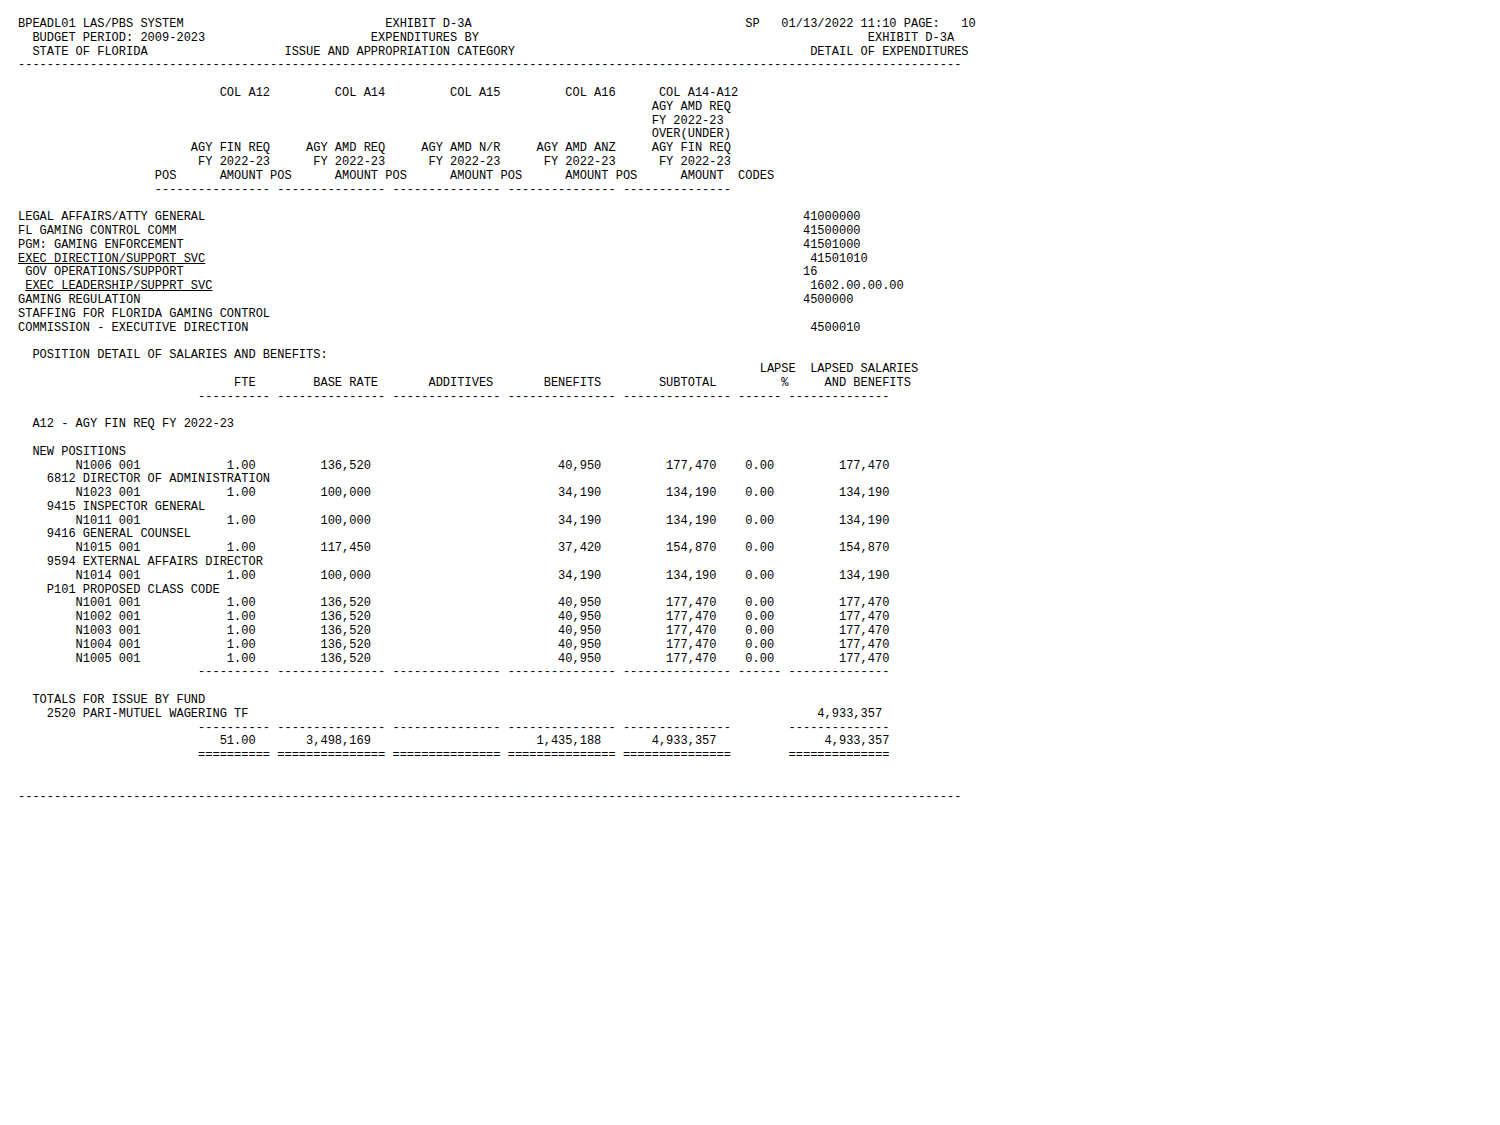BPEADL01 LAS/PBS SYSTEM                            EXHIBIT D-3A                                      SP   01/13/2022 11:10 PAGE:   10
  BUDGET PERIOD: 2009-2023                       EXPENDITURES BY                                                      EXHIBIT D-3A
  STATE OF FLORIDA                   ISSUE AND APPROPRIATION CATEGORY                                         DETAIL OF EXPENDITURES
-----------------------------------------------------------------------------------------------------------------------------------

                            COL A12         COL A14         COL A15         COL A16      COL A14-A12
                                                                                        AGY AMD REQ
                                                                                        FY 2022-23
                                                                                        OVER(UNDER)
                        AGY FIN REQ     AGY AMD REQ     AGY AMD N/R     AGY AMD ANZ     AGY FIN REQ
                         FY 2022-23      FY 2022-23      FY 2022-23      FY 2022-23      FY 2022-23
                   POS      AMOUNT POS      AMOUNT POS      AMOUNT POS      AMOUNT POS      AMOUNT  CODES
                   ---------------- --------------- --------------- --------------- ---------------

LEGAL AFFAIRS/ATTY GENERAL                                                                                   41000000
FL GAMING CONTROL COMM                                                                                       41500000
PGM: GAMING ENFORCEMENT                                                                                      41501000
EXEC DIRECTION/SUPPORT SVC                                                                                    41501010
 GOV OPERATIONS/SUPPORT                                                                                      16
 EXEC LEADERSHIP/SUPPRT SVC                                                                                   1602.00.00.00
GAMING REGULATION                                                                                            4500000
STAFFING FOR FLORIDA GAMING CONTROL
COMMISSION - EXECUTIVE DIRECTION                                                                              4500010

  POSITION DETAIL OF SALARIES AND BENEFITS:
                                                                                                       LAPSE  LAPSED SALARIES
                              FTE        BASE RATE       ADDITIVES       BENEFITS        SUBTOTAL         %     AND BENEFITS
                         ---------- --------------- --------------- --------------- --------------- ------ --------------

  A12 - AGY FIN REQ FY 2022-23

  NEW POSITIONS
        N1006 001            1.00         136,520                          40,950         177,470    0.00         177,470
    6812 DIRECTOR OF ADMINISTRATION
        N1023 001            1.00         100,000                          34,190         134,190    0.00         134,190
    9415 INSPECTOR GENERAL
        N1011 001            1.00         100,000                          34,190         134,190    0.00         134,190
    9416 GENERAL COUNSEL
        N1015 001            1.00         117,450                          37,420         154,870    0.00         154,870
    9594 EXTERNAL AFFAIRS DIRECTOR
        N1014 001            1.00         100,000                          34,190         134,190    0.00         134,190
    P101 PROPOSED CLASS CODE
        N1001 001            1.00         136,520                          40,950         177,470    0.00         177,470
        N1002 001            1.00         136,520                          40,950         177,470    0.00         177,470
        N1003 001            1.00         136,520                          40,950         177,470    0.00         177,470
        N1004 001            1.00         136,520                          40,950         177,470    0.00         177,470
        N1005 001            1.00         136,520                          40,950         177,470    0.00         177,470
                         ---------- --------------- --------------- --------------- --------------- ------ --------------

  TOTALS FOR ISSUE BY FUND
    2520 PARI-MUTUEL WAGERING TF                                                                               4,933,357
                         ---------- --------------- --------------- --------------- ---------------        --------------
                            51.00       3,498,169                       1,435,188       4,933,357               4,933,357
                         ========== =============== =============== =============== ===============        ==============


-----------------------------------------------------------------------------------------------------------------------------------